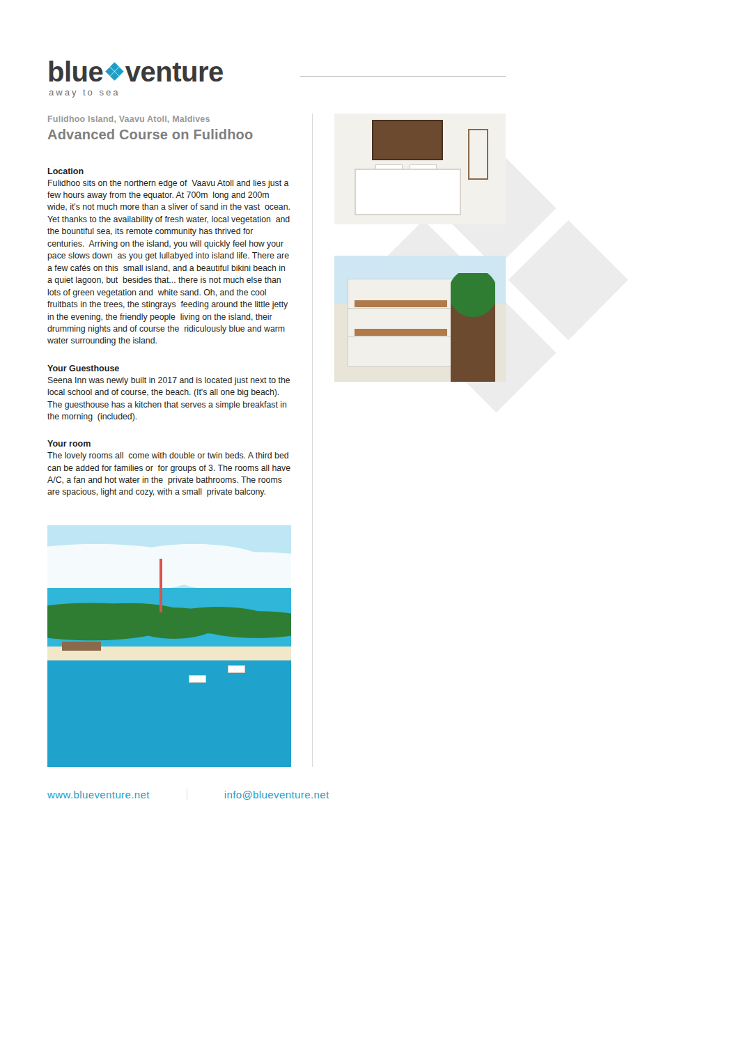❖
blue❖venture
away to sea
Fulidhoo Island, Vaavu Atoll, Maldives
Advanced Course on Fulidhoo
Location
Fulidhoo sits on the northern edge of Vaavu Atoll and lies just a few hours away from the equator. At 700m long and 200m wide, it's not much more than a sliver of sand in the vast ocean. Yet thanks to the availability of fresh water, local vegetation and the bountiful sea, its remote community has thrived for centuries. Arriving on the island, you will quickly feel how your pace slows down as you get lullabyed into island life. There are a few cafés on this small island, and a beautiful bikini beach in a quiet lagoon, but besides that... there is not much else than lots of green vegetation and white sand. Oh, and the cool fruitbats in the trees, the stingrays feeding around the little jetty in the evening, the friendly people living on the island, their drumming nights and of course the ridiculously blue and warm water surrounding the island.
Your Guesthouse
Seena Inn was newly built in 2017 and is located just next to the local school and of course, the beach. (It's all one big beach). The guesthouse has a kitchen that serves a simple breakfast in the morning (included).
Your room
The lovely rooms all come with double or twin beds. A third bed can be added for families or for groups of 3. The rooms all have A/C, a fan and hot water in the private bathrooms. The rooms are spacious, light and cozy, with a small private balcony.
www.blueventure.net
info@blueventure.net